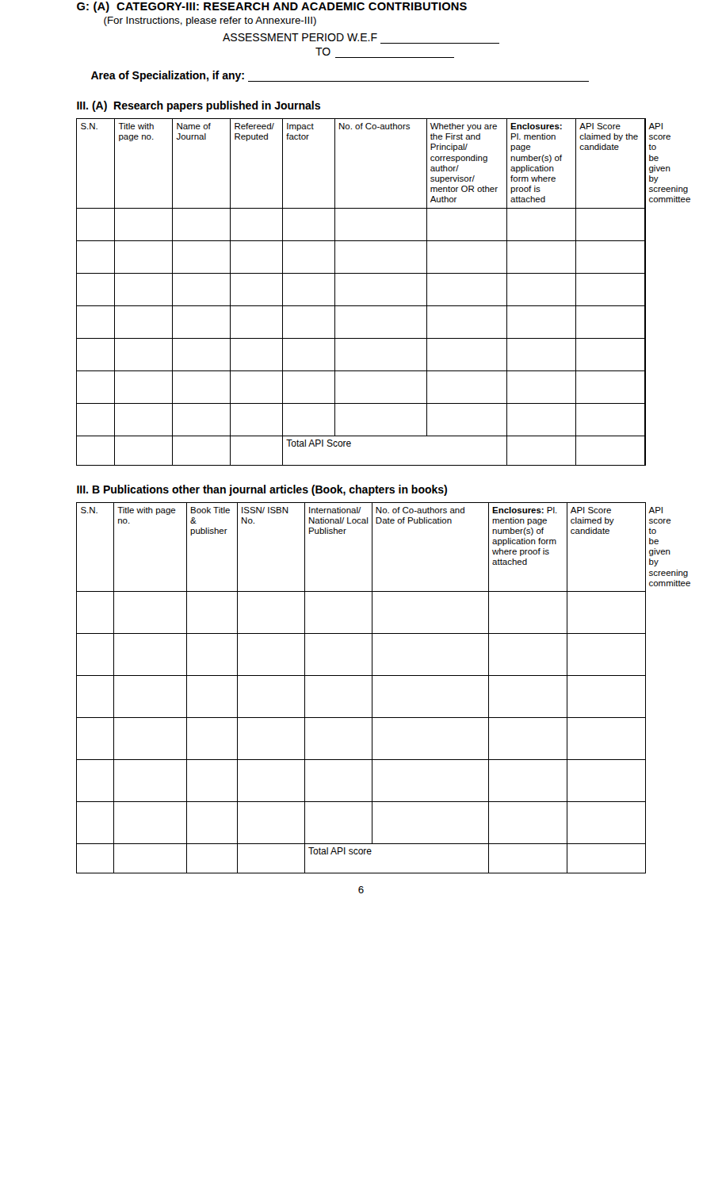G: (A) CATEGORY-III: RESEARCH AND ACADEMIC CONTRIBUTIONS
(For Instructions, please refer to Annexure-III)
ASSESSMENT PERIOD W.E.F
TO
Area of Specialization, if any:
III. (A) Research papers published in Journals
| S.N. | Title with page no. | Name of Journal | Refereed/ Reputed | Impact factor | No. of Co-authors | Whether you are the First and Principal/ corresponding author/ supervisor/ mentor OR other Author | Enclosures: Pl. mention page number(s) of application form where proof is attached | API Score claimed by the candidate | API score to be given by screening committee |
| --- | --- | --- | --- | --- | --- | --- | --- | --- | --- |
| | | | | Total API Score | | | |
III. B Publications other than journal articles (Book, chapters in books)
| S.N. | Title with page no. | Book Title & publisher | ISSN/ ISBN No. | International/ National/ Local Publisher | No. of Co-authors and Date of Publication | Enclosures: Pl. mention page number(s) of application form where proof is attached | API Score claimed by candidate | API score to be given by screening committee |
| --- | --- | --- | --- | --- | --- | --- | --- | --- |
| | | | | Total API score | | | |
6